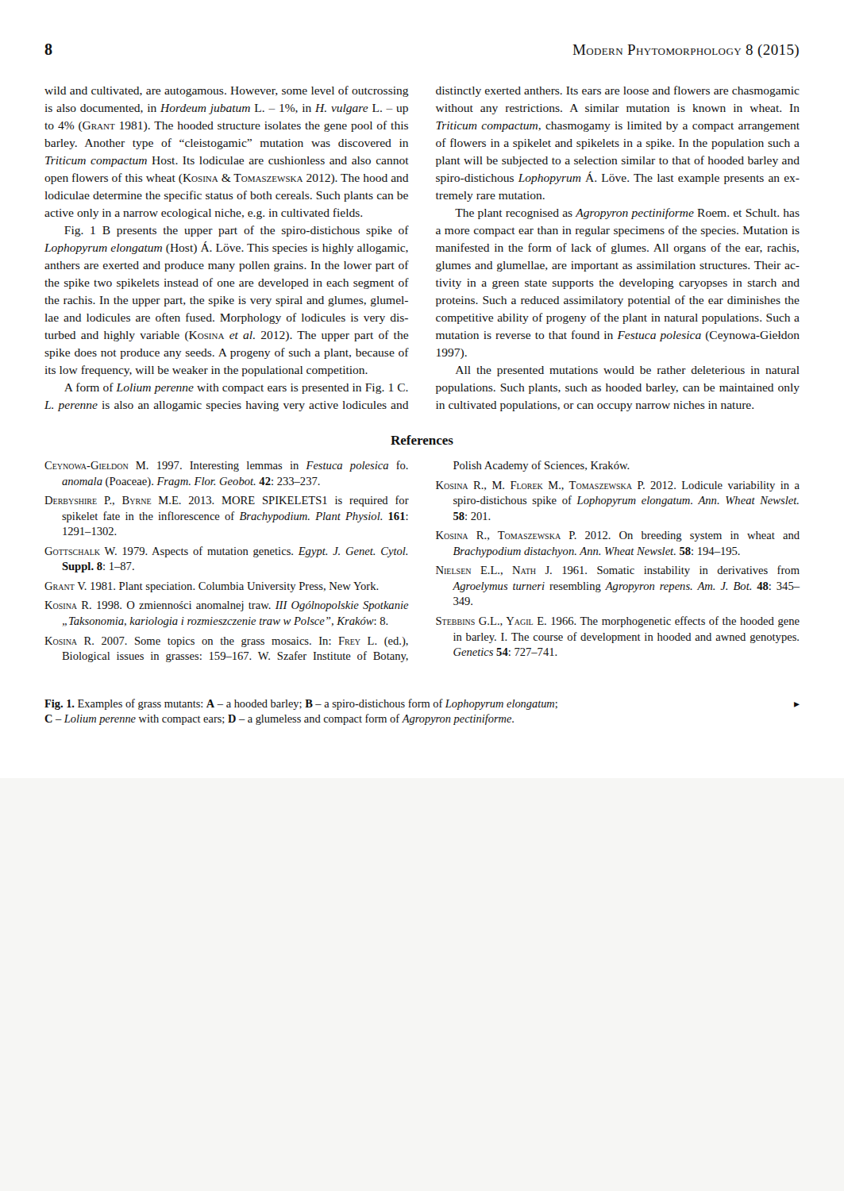8 Modern Phytomorphology 8 (2015)
wild and cultivated, are autogamous. However, some level of outcrossing is also documented, in Hordeum jubatum L. – 1%, in H. vulgare L. – up to 4% (Grant 1981). The hooded structure isolates the gene pool of this barley. Another type of “cleistogamic” mutation was discovered in Triticum compactum Host. Its lodiculae are cushionless and also cannot open flowers of this wheat (Kosina & Tomaszewska 2012). The hood and lodiculae determine the specific status of both cereals. Such plants can be active only in a narrow ecological niche, e.g. in cultivated fields.
Fig. 1 B presents the upper part of the spiro-distichous spike of Lophopyrum elongatum (Host) Á. Löve. This species is highly allogamic, anthers are exerted and produce many pollen grains. In the lower part of the spike two spikelets instead of one are developed in each segment of the rachis. In the upper part, the spike is very spiral and glumes, glumellae and lodicules are often fused. Morphology of lodicules is very disturbed and highly variable (Kosina et al. 2012). The upper part of the spike does not produce any seeds. A progeny of such a plant, because of its low frequency, will be weaker in the populational competition.
A form of Lolium perenne with compact ears is presented in Fig. 1 C. L. perenne is also an allogamic species having very active lodicules and distinctly exerted anthers. Its ears are loose and flowers are chasmogamic without any restrictions. A similar mutation is known in wheat. In Triticum compactum, chasmogamy is limited by a compact arrangement of flowers in a spikelet and spikelets in a spike. In the population such a plant will be subjected to a selection similar to that of hooded barley and spiro-distichous Lophopyrum Á. Löve. The last example presents an extremely rare mutation.
The plant recognised as Agropyron pectiniforme Roem. et Schult. has a more compact ear than in regular specimens of the species. Mutation is manifested in the form of lack of glumes. All organs of the ear, rachis, glumes and glumellae, are important as assimilation structures. Their activity in a green state supports the developing caryopses in starch and proteins. Such a reduced assimilatory potential of the ear diminishes the competitive ability of progeny of the plant in natural populations. Such a mutation is reverse to that found in Festuca polesica (Ceynowa-Giełdon 1997).
All the presented mutations would be rather deleterious in natural populations. Such plants, such as hooded barley, can be maintained only in cultivated populations, or can occupy narrow niches in nature.
References
Ceynowa-Giełdon M. 1997. Interesting lemmas in Festuca polesica fo. anomala (Poaceae). Fragm. Flor. Geobot. 42: 233–237.
Derbyshire P., Byrne M.E. 2013. MORE SPIKELETS1 is required for spikelet fate in the inflorescence of Brachypodium. Plant Physiol. 161: 1291–1302.
Gottschalk W. 1979. Aspects of mutation genetics. Egypt. J. Genet. Cytol. Suppl. 8: 1–87.
Grant V. 1981. Plant speciation. Columbia University Press, New York.
Kosina R. 1998. O zmienności anomalnej traw. III Ogólnopolskie Spotkanie „Taksonomia, kariologia i rozmieszczenie traw w Polsce”, Kraków: 8.
Kosina R. 2007. Some topics on the grass mosaics. In: Frey L. (ed.), Biological issues in grasses: 159–167. W. Szafer Institute of Botany, Polish Academy of Sciences, Kraków.
Kosina R., M. Florek M., Tomaszewska P. 2012. Lodicule variability in a spiro-distichous spike of Lophopyrum elongatum. Ann. Wheat Newslet. 58: 201.
Kosina R., Tomaszewska P. 2012. On breeding system in wheat and Brachypodium distachyon. Ann. Wheat Newslet. 58: 194–195.
Nielsen E.L., Nath J. 1961. Somatic instability in derivatives from Agroelymus turneri resembling Agropyron repens. Am. J. Bot. 48: 345–349.
Stebbins G.L., Yagil E. 1966. The morphogenetic effects of the hooded gene in barley. I. The course of development in hooded and awned genotypes. Genetics 54: 727–741.
Fig. 1. Examples of grass mutants: A – a hooded barley; B – a spiro-distichous form of Lophopyrum elongatum; ▸
C – Lolium perenne with compact ears; D – a glumeless and compact form of Agropyron pectiniforme.